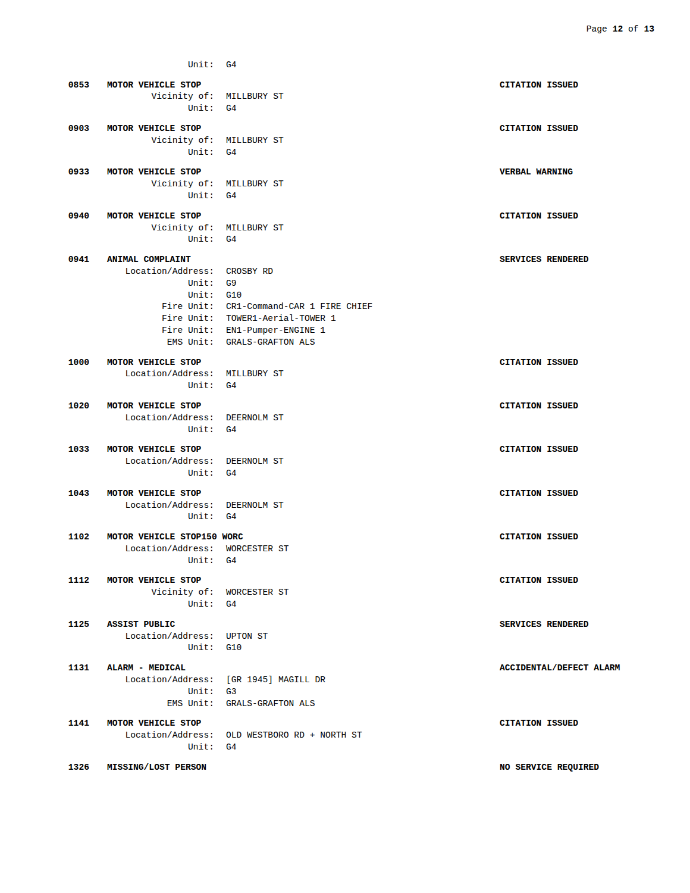Page 12 of 13
Unit:
G4
0853
MOTOR VEHICLE STOP
CITATION ISSUED
Vicinity of:
MILLBURY ST
Unit:
G4
0903
MOTOR VEHICLE STOP
CITATION ISSUED
Vicinity of:
MILLBURY ST
Unit:
G4
0933
MOTOR VEHICLE STOP
VERBAL WARNING
Vicinity of:
MILLBURY ST
Unit:
G4
0940
MOTOR VEHICLE STOP
CITATION ISSUED
Vicinity of:
MILLBURY ST
Unit:
G4
0941
ANIMAL COMPLAINT
SERVICES RENDERED
Location/Address:
CROSBY RD
Unit:
G9
Unit:
G10
Fire Unit:
CR1-Command-CAR 1 FIRE CHIEF
Fire Unit:
TOWER1-Aerial-TOWER 1
Fire Unit:
EN1-Pumper-ENGINE 1
EMS Unit:
GRALS-GRAFTON ALS
1000
MOTOR VEHICLE STOP
CITATION ISSUED
Location/Address:
MILLBURY ST
Unit:
G4
1020
MOTOR VEHICLE STOP
CITATION ISSUED
Location/Address:
DEERNOLM ST
Unit:
G4
1033
MOTOR VEHICLE STOP
CITATION ISSUED
Location/Address:
DEERNOLM ST
Unit:
G4
1043
MOTOR VEHICLE STOP
CITATION ISSUED
Location/Address:
DEERNOLM ST
Unit:
G4
1102
MOTOR VEHICLE STOP150 WORC
CITATION ISSUED
Location/Address:
WORCESTER ST
Unit:
G4
1112
MOTOR VEHICLE STOP
CITATION ISSUED
Vicinity of:
WORCESTER ST
Unit:
G4
1125
ASSIST PUBLIC
SERVICES RENDERED
Location/Address:
UPTON ST
Unit:
G10
1131
ALARM - MEDICAL
ACCIDENTAL/DEFECT ALARM
Location/Address:
[GR 1945] MAGILL DR
Unit:
G3
EMS Unit:
GRALS-GRAFTON ALS
1141
MOTOR VEHICLE STOP
CITATION ISSUED
Location/Address:
OLD WESTBORO RD + NORTH ST
Unit:
G4
1326
MISSING/LOST PERSON
NO SERVICE REQUIRED